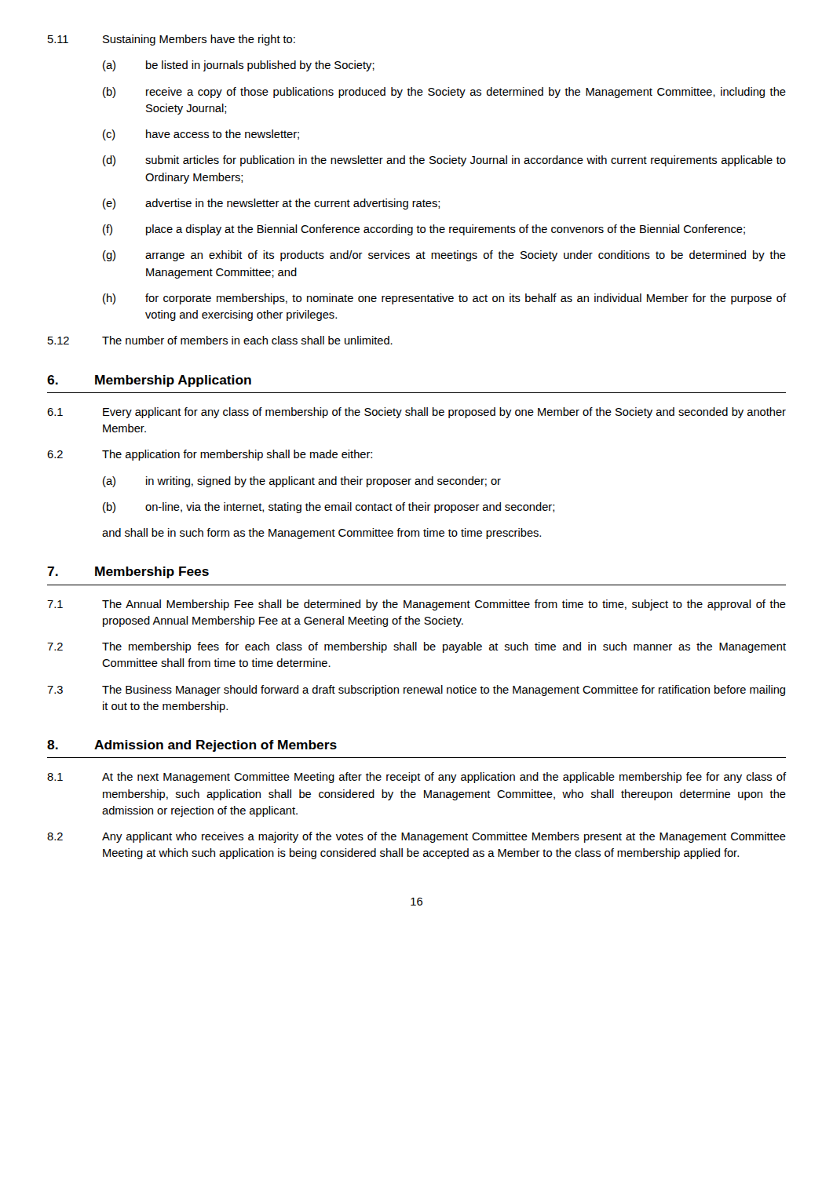5.11
Sustaining Members have the right to:
(a)
be listed in journals published by the Society;
(b)
receive a copy of those publications produced by the Society as determined by the Management Committee, including the Society Journal;
(c)
have access to the newsletter;
(d)
submit articles for publication in the newsletter and the Society Journal in accordance with current requirements applicable to Ordinary Members;
(e)
advertise in the newsletter at the current advertising rates;
(f)
place a display at the Biennial Conference according to the requirements of the convenors of the Biennial Conference;
(g)
arrange an exhibit of its products and/or services at meetings of the Society under conditions to be determined by the Management Committee; and
(h)
for corporate memberships, to nominate one representative to act on its behalf as an individual Member for the purpose of voting and exercising other privileges.
5.12
The number of members in each class shall be unlimited.
6. Membership Application
6.1
Every applicant for any class of membership of the Society shall be proposed by one Member of the Society and seconded by another Member.
6.2
The application for membership shall be made either:
(a)
in writing, signed by the applicant and their proposer and seconder; or
(b)
on-line, via the internet, stating the email contact of their proposer and seconder;
and shall be in such form as the Management Committee from time to time prescribes.
7. Membership Fees
7.1
The Annual Membership Fee shall be determined by the Management Committee from time to time, subject to the approval of the proposed Annual Membership Fee at a General Meeting of the Society.
7.2
The membership fees for each class of membership shall be payable at such time and in such manner as the Management Committee shall from time to time determine.
7.3
The Business Manager should forward a draft subscription renewal notice to the Management Committee for ratification before mailing it out to the membership.
8. Admission and Rejection of Members
8.1
At the next Management Committee Meeting after the receipt of any application and the applicable membership fee for any class of membership, such application shall be considered by the Management Committee, who shall thereupon determine upon the admission or rejection of the applicant.
8.2
Any applicant who receives a majority of the votes of the Management Committee Members present at the Management Committee Meeting at which such application is being considered shall be accepted as a Member to the class of membership applied for.
16